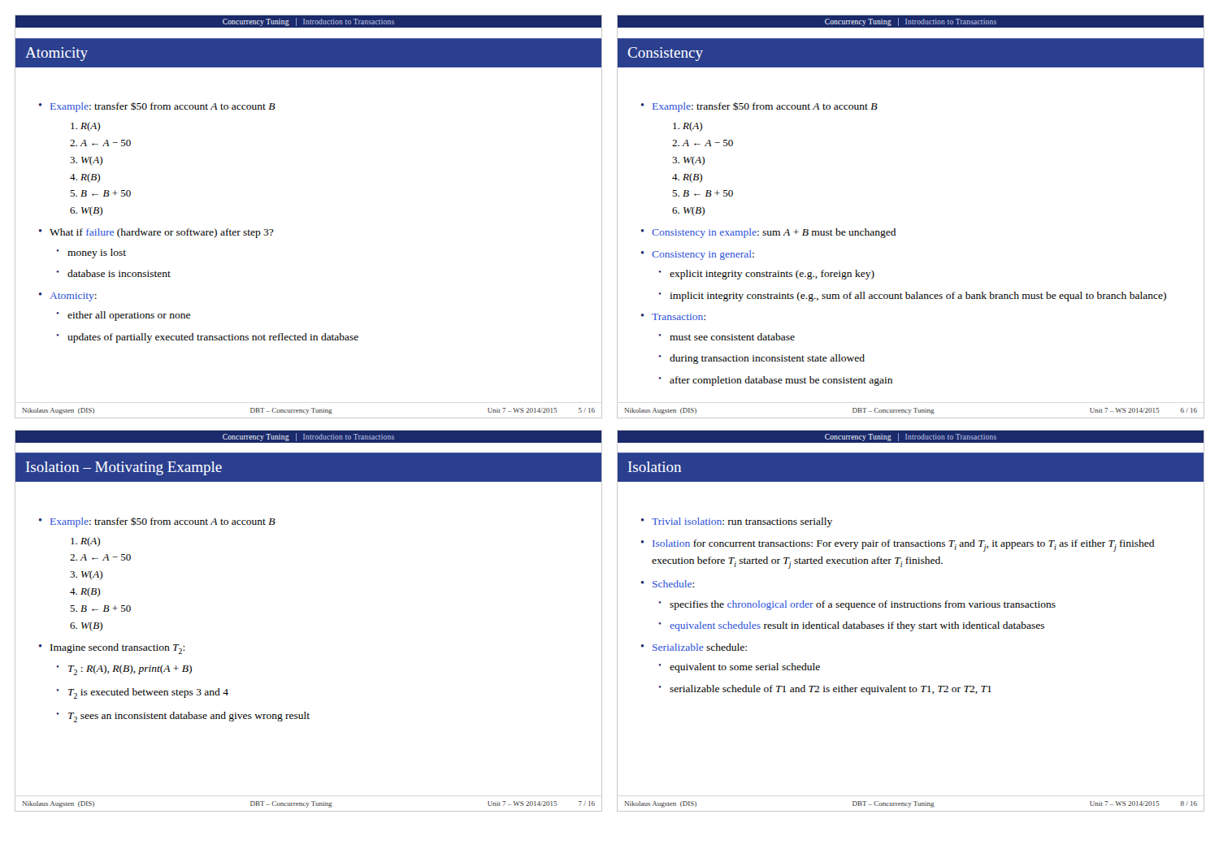Concurrency Tuning Introduction to Transactions
Atomicity
Example: transfer $50 from account A to account B
R(A)
A ← A − 50
W(A)
R(B)
B ← B + 50
W(B)
What if failure (hardware or software) after step 3?
money is lost
database is inconsistent
Atomicity:
either all operations or none
updates of partially executed transactions not reflected in database
Nikolaus Augsten (DIS) DBT – Concurrency Tuning Unit 7 – WS 2014/2015 5 / 16
Concurrency Tuning Introduction to Transactions
Consistency
Example: transfer $50 from account A to account B
R(A)
A ← A − 50
W(A)
R(B)
B ← B + 50
W(B)
Consistency in example: sum A + B must be unchanged
Consistency in general:
explicit integrity constraints (e.g., foreign key)
implicit integrity constraints (e.g., sum of all account balances of a bank branch must be equal to branch balance)
Transaction:
must see consistent database
during transaction inconsistent state allowed
after completion database must be consistent again
Nikolaus Augsten (DIS) DBT – Concurrency Tuning Unit 7 – WS 2014/2015 6 / 16
Concurrency Tuning Introduction to Transactions
Isolation – Motivating Example
Example: transfer $50 from account A to account B
R(A)
A ← A − 50
W(A)
R(B)
B ← B + 50
W(B)
Imagine second transaction T2:
T2 : R(A), R(B), print(A + B)
T2 is executed between steps 3 and 4
T2 sees an inconsistent database and gives wrong result
Nikolaus Augsten (DIS) DBT – Concurrency Tuning Unit 7 – WS 2014/2015 7 / 16
Concurrency Tuning Introduction to Transactions
Isolation
Trivial isolation: run transactions serially
Isolation for concurrent transactions: For every pair of transactions Ti and Tj, it appears to Ti as if either Tj finished execution before Ti started or Tj started execution after Ti finished.
Schedule:
specifies the chronological order of a sequence of instructions from various transactions
equivalent schedules result in identical databases if they start with identical databases
Serializable schedule:
equivalent to some serial schedule
serializable schedule of T1 and T2 is either equivalent to T1, T2 or T2, T1
Nikolaus Augsten (DIS) DBT – Concurrency Tuning Unit 7 – WS 2014/2015 8 / 16